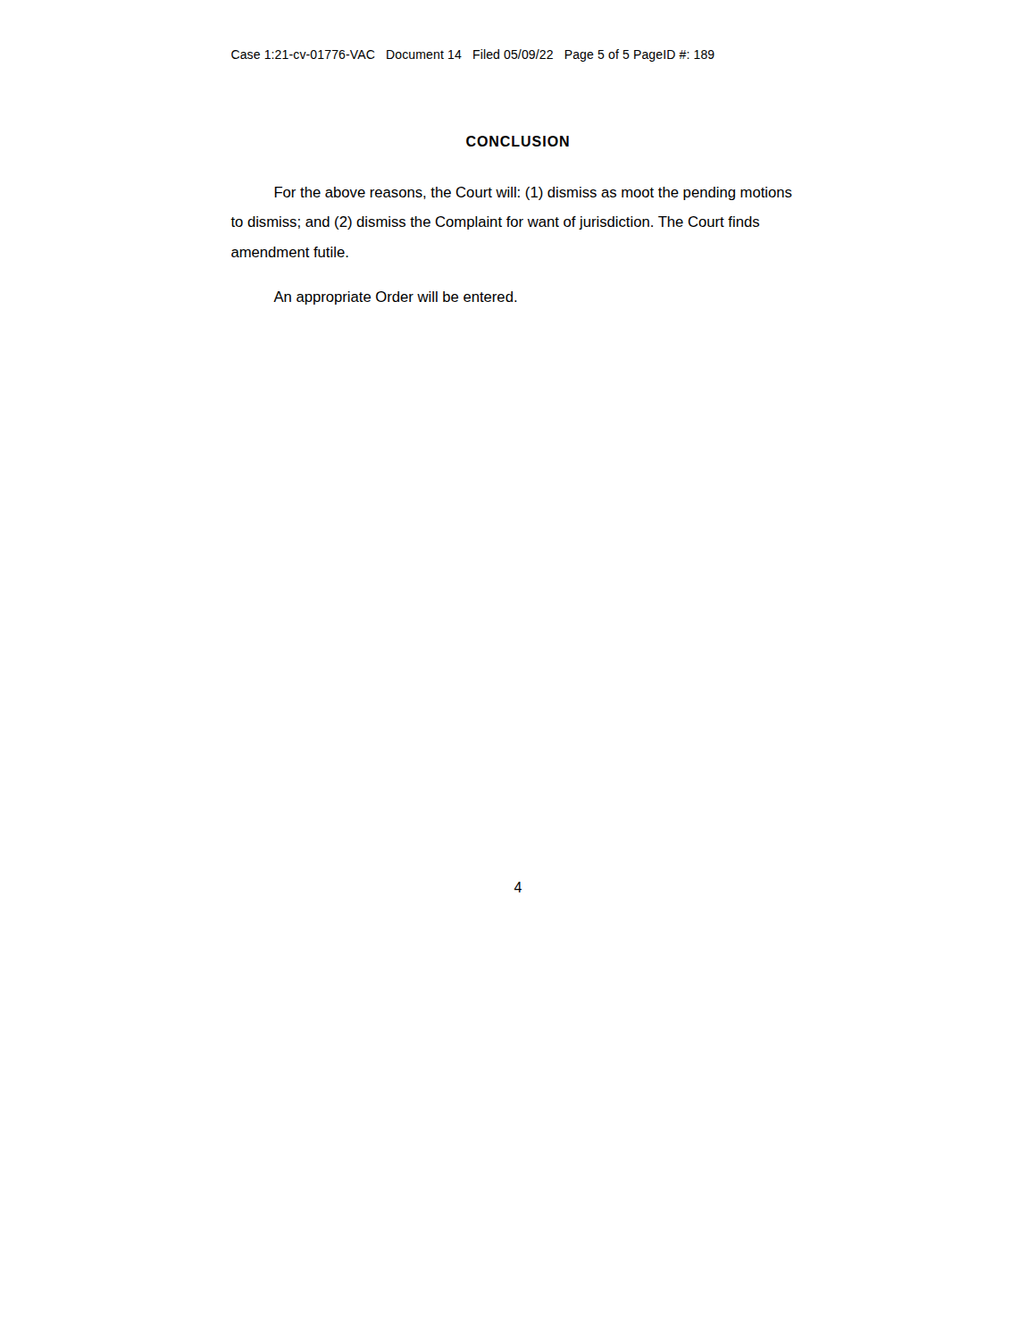Case 1:21-cv-01776-VAC Document 14 Filed 05/09/22 Page 5 of 5 PageID #: 189
CONCLUSION
For the above reasons, the Court will: (1) dismiss as moot the pending motions to dismiss; and (2) dismiss the Complaint for want of jurisdiction. The Court finds amendment futile.
An appropriate Order will be entered.
4